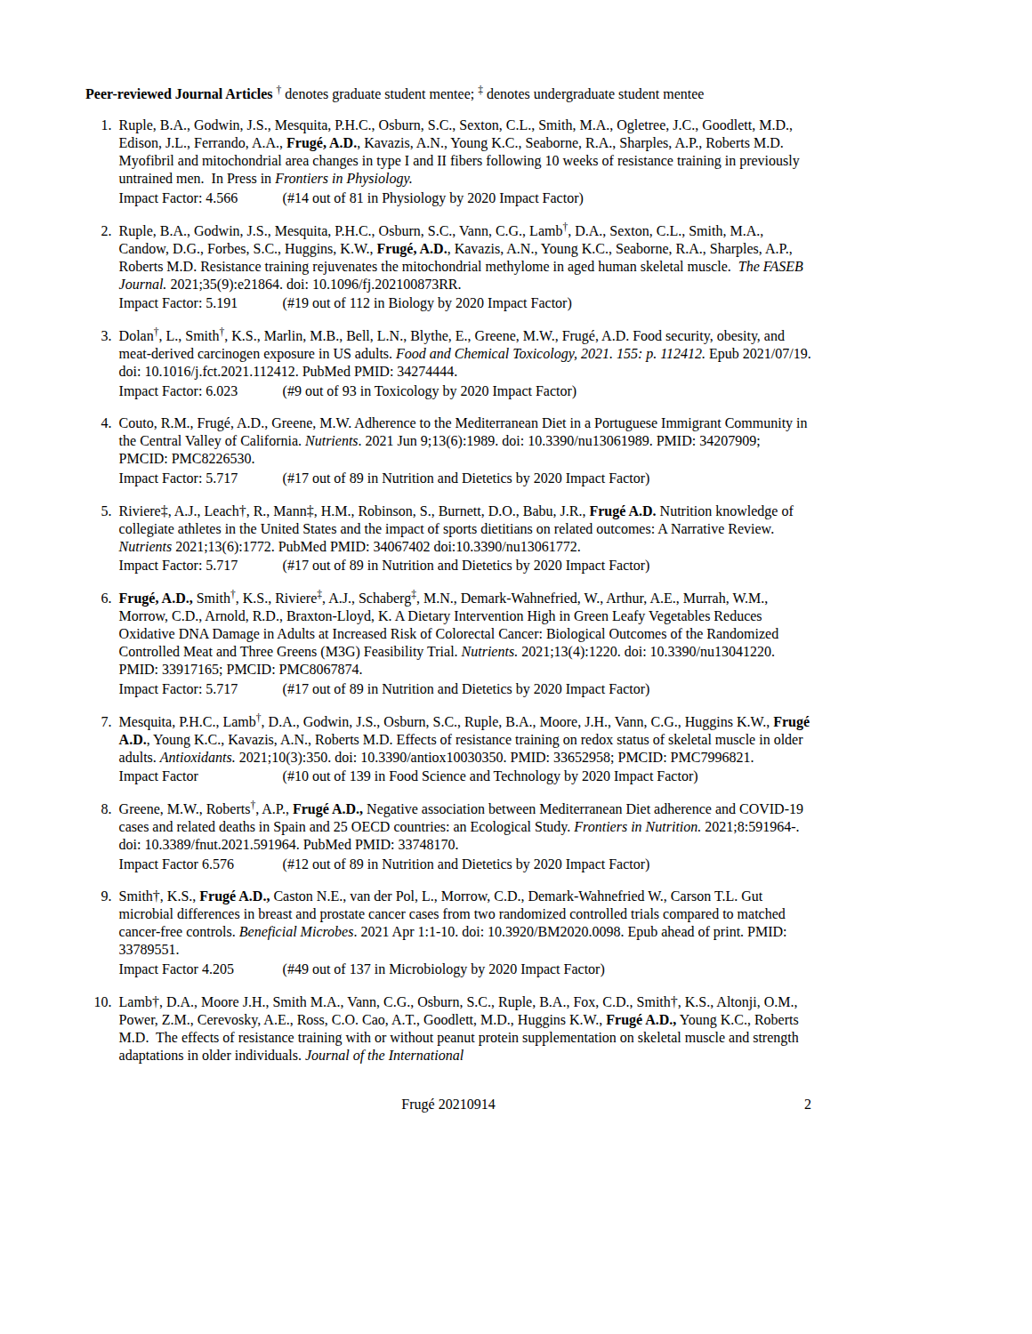Peer-reviewed Journal Articles † denotes graduate student mentee; ‡ denotes undergraduate student mentee
Ruple, B.A., Godwin, J.S., Mesquita, P.H.C., Osburn, S.C., Sexton, C.L., Smith, M.A., Ogletree, J.C., Goodlett, M.D., Edison, J.L., Ferrando, A.A., Frugé, A.D., Kavazis, A.N., Young K.C., Seaborne, R.A., Sharples, A.P., Roberts M.D. Myofibril and mitochondrial area changes in type I and II fibers following 10 weeks of resistance training in previously untrained men. In Press in Frontiers in Physiology. Impact Factor: 4.566(#14 out of 81 in Physiology by 2020 Impact Factor)
Ruple, B.A., Godwin, J.S., Mesquita, P.H.C., Osburn, S.C., Vann, C.G., Lamb†, D.A., Sexton, C.L., Smith, M.A., Candow, D.G., Forbes, S.C., Huggins, K.W., Frugé, A.D., Kavazis, A.N., Young K.C., Seaborne, R.A., Sharples, A.P., Roberts M.D. Resistance training rejuvenates the mitochondrial methylome in aged human skeletal muscle. The FASEB Journal. 2021;35(9):e21864. doi: 10.1096/fj.202100873RR. Impact Factor: 5.191(#19 out of 112 in Biology by 2020 Impact Factor)
Dolan†, L., Smith†, K.S., Marlin, M.B., Bell, L.N., Blythe, E., Greene, M.W., Frugé, A.D. Food security, obesity, and meat-derived carcinogen exposure in US adults. Food and Chemical Toxicology, 2021. 155: p. 112412. Epub 2021/07/19. doi: 10.1016/j.fct.2021.112412. PubMed PMID: 34274444. Impact Factor: 6.023(#9 out of 93 in Toxicology by 2020 Impact Factor)
Couto, R.M., Frugé, A.D., Greene, M.W. Adherence to the Mediterranean Diet in a Portuguese Immigrant Community in the Central Valley of California. Nutrients. 2021 Jun 9;13(6):1989. doi: 10.3390/nu13061989. PMID: 34207909; PMCID: PMC8226530. Impact Factor: 5.717(#17 out of 89 in Nutrition and Dietetics by 2020 Impact Factor)
Riviere‡, A.J., Leach†, R., Mann‡, H.M., Robinson, S., Burnett, D.O., Babu, J.R., Frugé A.D. Nutrition knowledge of collegiate athletes in the United States and the impact of sports dietitians on related outcomes: A Narrative Review. Nutrients 2021;13(6):1772. PubMed PMID: 34067402 doi:10.3390/nu13061772. Impact Factor: 5.717(#17 out of 89 in Nutrition and Dietetics by 2020 Impact Factor)
Frugé, A.D., Smith†, K.S., Riviere‡, A.J., Schaberg‡, M.N., Demark-Wahnefried, W., Arthur, A.E., Murrah, W.M., Morrow, C.D., Arnold, R.D., Braxton-Lloyd, K. A Dietary Intervention High in Green Leafy Vegetables Reduces Oxidative DNA Damage in Adults at Increased Risk of Colorectal Cancer: Biological Outcomes of the Randomized Controlled Meat and Three Greens (M3G) Feasibility Trial. Nutrients. 2021;13(4):1220. doi: 10.3390/nu13041220. PMID: 33917165; PMCID: PMC8067874. Impact Factor: 5.717(#17 out of 89 in Nutrition and Dietetics by 2020 Impact Factor)
Mesquita, P.H.C., Lamb†, D.A., Godwin, J.S., Osburn, S.C., Ruple, B.A., Moore, J.H., Vann, C.G., Huggins K.W., Frugé A.D., Young K.C., Kavazis, A.N., Roberts M.D. Effects of resistance training on redox status of skeletal muscle in older adults. Antioxidants. 2021;10(3):350. doi: 10.3390/antiox10030350. PMID: 33652958; PMCID: PMC7996821. Impact Factor(#10 out of 139 in Food Science and Technology by 2020 Impact Factor)
Greene, M.W., Roberts†, A.P., Frugé A.D., Negative association between Mediterranean Diet adherence and COVID-19 cases and related deaths in Spain and 25 OECD countries: an Ecological Study. Frontiers in Nutrition. 2021;8:591964-. doi: 10.3389/fnut.2021.591964. PubMed PMID: 33748170. Impact Factor 6.576(#12 out of 89 in Nutrition and Dietetics by 2020 Impact Factor)
Smith†, K.S., Frugé A.D., Caston N.E., van der Pol, L., Morrow, C.D., Demark-Wahnefried W., Carson T.L. Gut microbial differences in breast and prostate cancer cases from two randomized controlled trials compared to matched cancer-free controls. Beneficial Microbes. 2021 Apr 1:1-10. doi: 10.3920/BM2020.0098. Epub ahead of print. PMID: 33789551. Impact Factor 4.205(#49 out of 137 in Microbiology by 2020 Impact Factor)
Lamb†, D.A., Moore J.H., Smith M.A., Vann, C.G., Osburn, S.C., Ruple, B.A., Fox, C.D., Smith†, K.S., Altonji, O.M., Power, Z.M., Cerevosky, A.E., Ross, C.O. Cao, A.T., Goodlett, M.D., Huggins K.W., Frugé A.D., Young K.C., Roberts M.D. The effects of resistance training with or without peanut protein supplementation on skeletal muscle and strength adaptations in older individuals. Journal of the International
Frugé 20210914 2